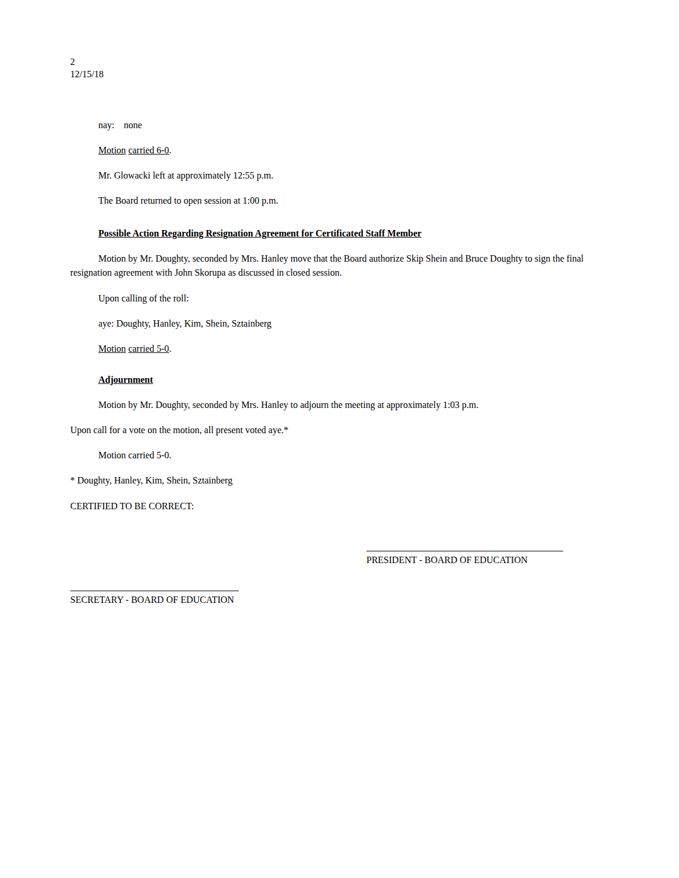2
12/15/18
nay: none
Motion carried 6-0.
Mr. Glowacki left at approximately 12:55 p.m.
The Board returned to open session at 1:00 p.m.
Possible Action Regarding Resignation Agreement for Certificated Staff Member
Motion by Mr. Doughty, seconded by Mrs. Hanley move that the Board authorize Skip Shein and Bruce Doughty to sign the final resignation agreement with John Skorupa as discussed in closed session.
Upon calling of the roll:
aye: Doughty, Hanley, Kim, Shein, Sztainberg
Motion carried 5-0.
Adjournment
Motion by Mr. Doughty, seconded by Mrs. Hanley to adjourn the meeting at approximately 1:03 p.m.
Upon call for a vote on the motion, all present voted aye.*
Motion carried 5-0.
* Doughty, Hanley, Kim, Shein, Sztainberg
CERTIFIED TO BE CORRECT:
PRESIDENT - BOARD OF EDUCATION
SECRETARY - BOARD OF EDUCATION